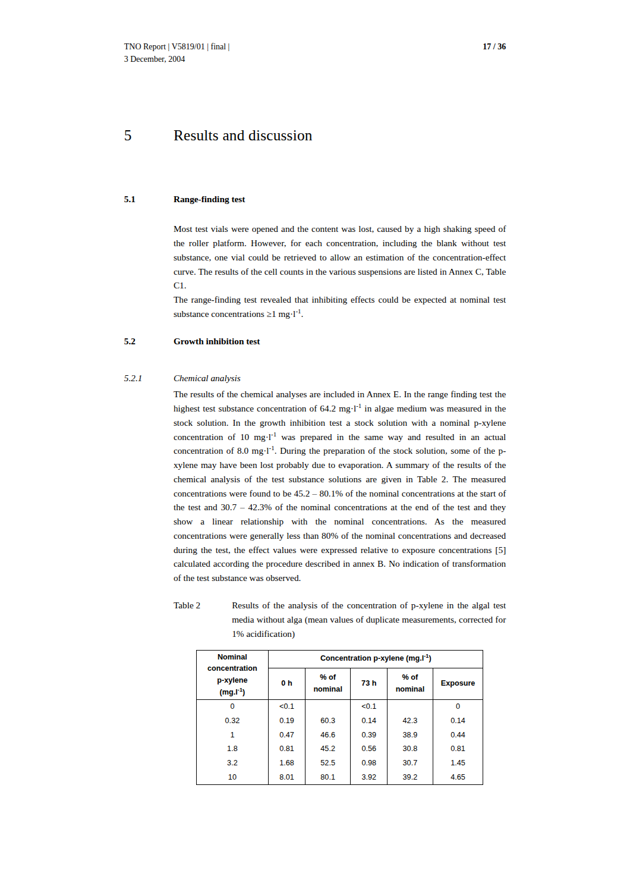TNO Report | V5819/01 | final |
3 December, 2004
17 / 36
5
Results and discussion
5.1
Range-finding test
Most test vials were opened and the content was lost, caused by a high shaking speed of the roller platform. However, for each concentration, including the blank without test substance, one vial could be retrieved to allow an estimation of the concentration-effect curve. The results of the cell counts in the various suspensions are listed in Annex C, Table C1.
The range-finding test revealed that inhibiting effects could be expected at nominal test substance concentrations ≥1 mg·l-1.
5.2
Growth inhibition test
5.2.1
Chemical analysis
The results of the chemical analyses are included in Annex E. In the range finding test the highest test substance concentration of 64.2 mg·l-1 in algae medium was measured in the stock solution. In the growth inhibition test a stock solution with a nominal p-xylene concentration of 10 mg·l-1 was prepared in the same way and resulted in an actual concentration of 8.0 mg·l-1. During the preparation of the stock solution, some of the p-xylene may have been lost probably due to evaporation. A summary of the results of the chemical analysis of the test substance solutions are given in Table 2. The measured concentrations were found to be 45.2 – 80.1% of the nominal concentrations at the start of the test and 30.7 – 42.3% of the nominal concentrations at the end of the test and they show a linear relationship with the nominal concentrations. As the measured concentrations were generally less than 80% of the nominal concentrations and decreased during the test, the effect values were expressed relative to exposure concentrations [5] calculated according the procedure described in annex B. No indication of transformation of the test substance was observed.
Table 2
Results of the analysis of the concentration of p-xylene in the algal test media without alga (mean values of duplicate measurements, corrected for 1% acidification)
| Nominal concentration p-xylene (mg.l -1 ) | Concentration p-xylene (mg.l -1 ) |
| --- | --- |
| 0 h | % of nominal | 73 h | % of nominal | Exposure |
| 0 | <0.1 | | <0.1 | | 0 |
| 0.32 | 0.19 | 60.3 | 0.14 | 42.3 | 0.14 |
| 1 | 0.47 | 46.6 | 0.39 | 38.9 | 0.44 |
| 1.8 | 0.81 | 45.2 | 0.56 | 30.8 | 0.81 |
| 3.2 | 1.68 | 52.5 | 0.98 | 30.7 | 1.45 |
| 10 | 8.01 | 80.1 | 3.92 | 39.2 | 4.65 |